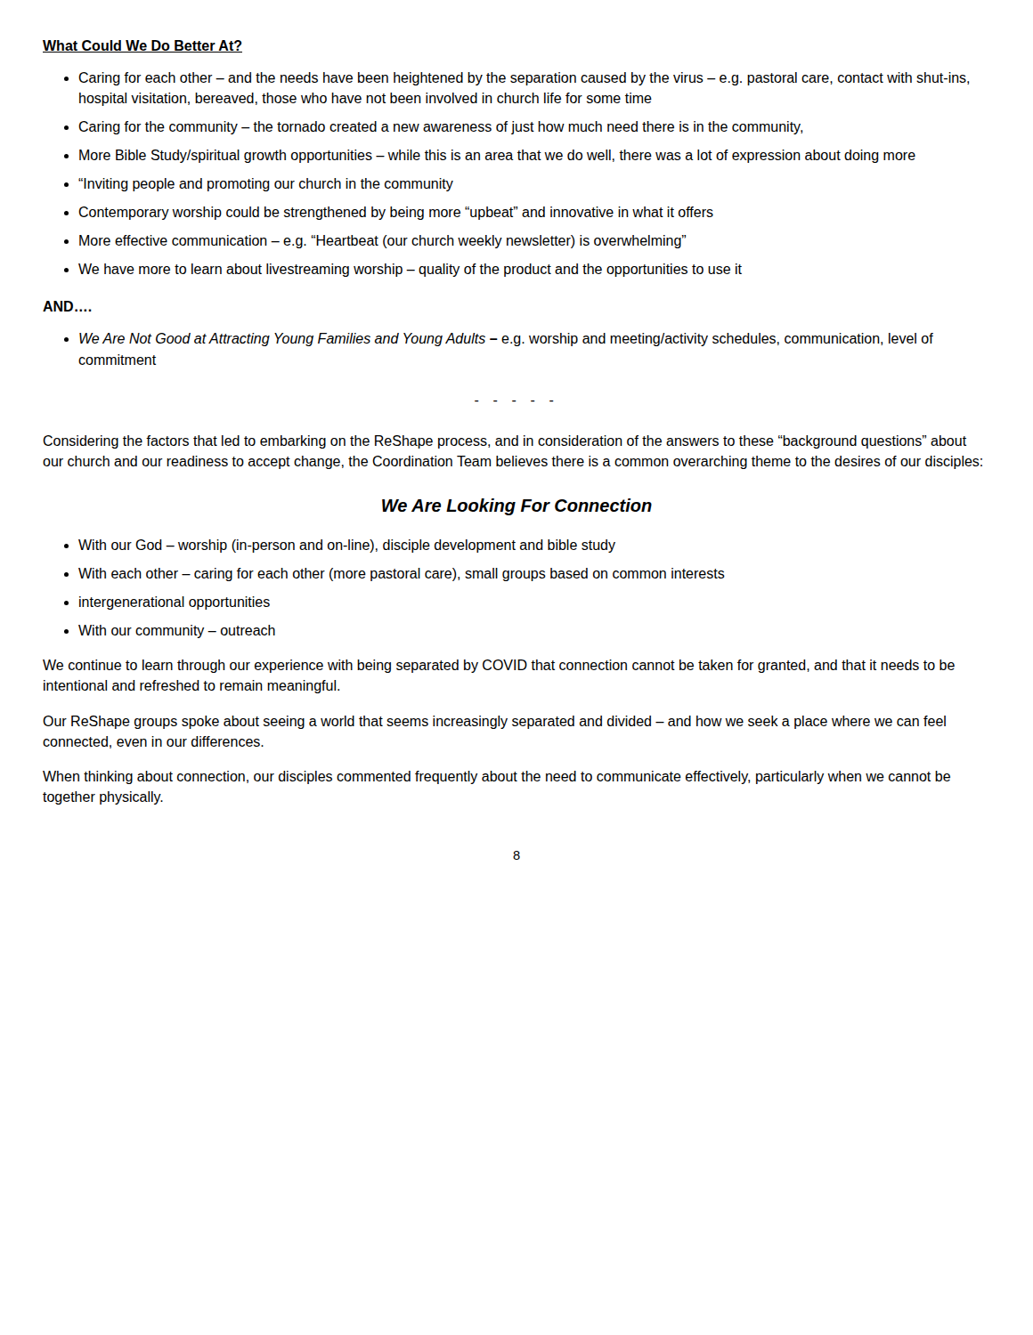What Could We Do Better At?
Caring for each other – and the needs have been heightened by the separation caused by the virus – e.g. pastoral care, contact with shut-ins, hospital visitation, bereaved, those who have not been involved in church life for some time
Caring for the community – the tornado created a new awareness of just how much need there is in the community,
More Bible Study/spiritual growth opportunities – while this is an area that we do well, there was a lot of expression about doing more
“Inviting people and promoting our church in the community
Contemporary worship could be strengthened by being more “upbeat” and innovative in what it offers
More effective communication – e.g. “Heartbeat (our church weekly newsletter) is overwhelming”
We have more to learn about livestreaming worship – quality of the product and the opportunities to use it
AND….
We Are Not Good at Attracting Young Families and Young Adults – e.g. worship and meeting/activity schedules, communication, level of commitment
- - - - -
Considering the factors that led to embarking on the ReShape process, and in consideration of the answers to these “background questions” about our church and our readiness to accept change, the Coordination Team believes there is a common overarching theme to the desires of our disciples:
We Are Looking For Connection
With our God – worship (in-person and on-line), disciple development and bible study
With each other – caring for each other (more pastoral care), small groups based on common interests
intergenerational opportunities
With our community – outreach
We continue to learn through our experience with being separated by COVID that connection cannot be taken for granted, and that it needs to be intentional and refreshed to remain meaningful.
Our ReShape groups spoke about seeing a world that seems increasingly separated and divided – and how we seek a place where we can feel connected, even in our differences.
When thinking about connection, our disciples commented frequently about the need to communicate effectively, particularly when we cannot be together physically.
8